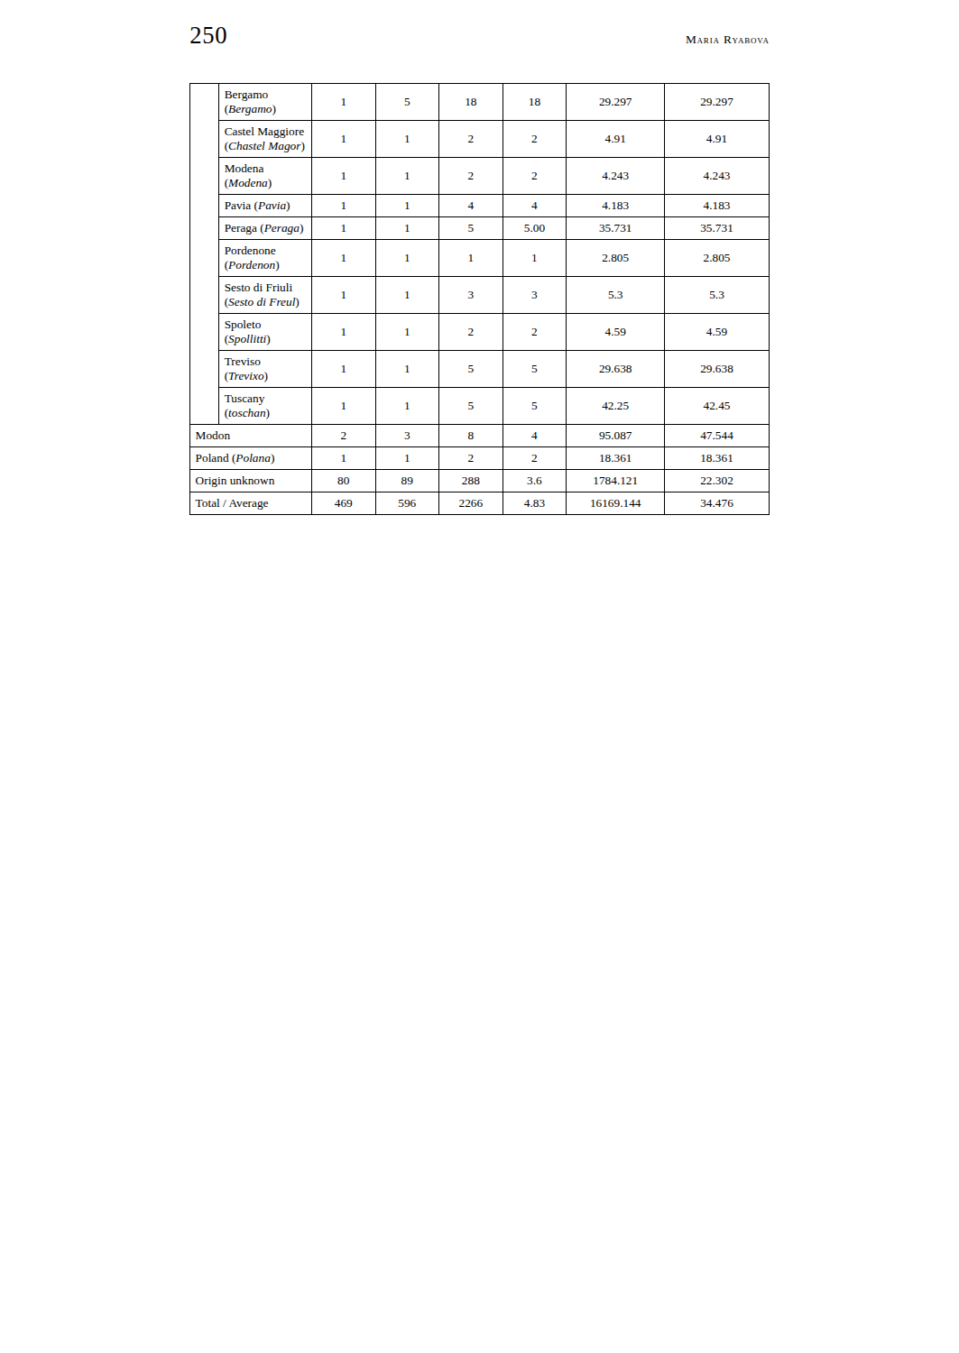250
Maria Ryabova
| | Bergamo ( Bergamo ) | 1 | 5 | 18 | 18 | 29.297 | 29.297 |
| Castel Maggiore ( Chastel Magor ) | 1 | 1 | 2 | 2 | 4.91 | 4.91 |
| Modena ( Modena ) | 1 | 1 | 2 | 2 | 4.243 | 4.243 |
| Pavia ( Pavia ) | 1 | 1 | 4 | 4 | 4.183 | 4.183 |
| Peraga ( Peraga ) | 1 | 1 | 5 | 5.00 | 35.731 | 35.731 |
| Pordenone ( Pordenon ) | 1 | 1 | 1 | 1 | 2.805 | 2.805 |
| Sesto di Friuli ( Sesto di Freul ) | 1 | 1 | 3 | 3 | 5.3 | 5.3 |
| Spoleto ( Spollitti ) | 1 | 1 | 2 | 2 | 4.59 | 4.59 |
| Treviso ( Trevixo ) | 1 | 1 | 5 | 5 | 29.638 | 29.638 |
| Tuscany ( toschan ) | 1 | 1 | 5 | 5 | 42.25 | 42.45 |
| Modon | 2 | 3 | 8 | 4 | 95.087 | 47.544 |
| Poland ( Polana ) | 1 | 1 | 2 | 2 | 18.361 | 18.361 |
| Origin unknown | 80 | 89 | 288 | 3.6 | 1784.121 | 22.302 |
| Total / Average | 469 | 596 | 2266 | 4.83 | 16169.144 | 34.476 |